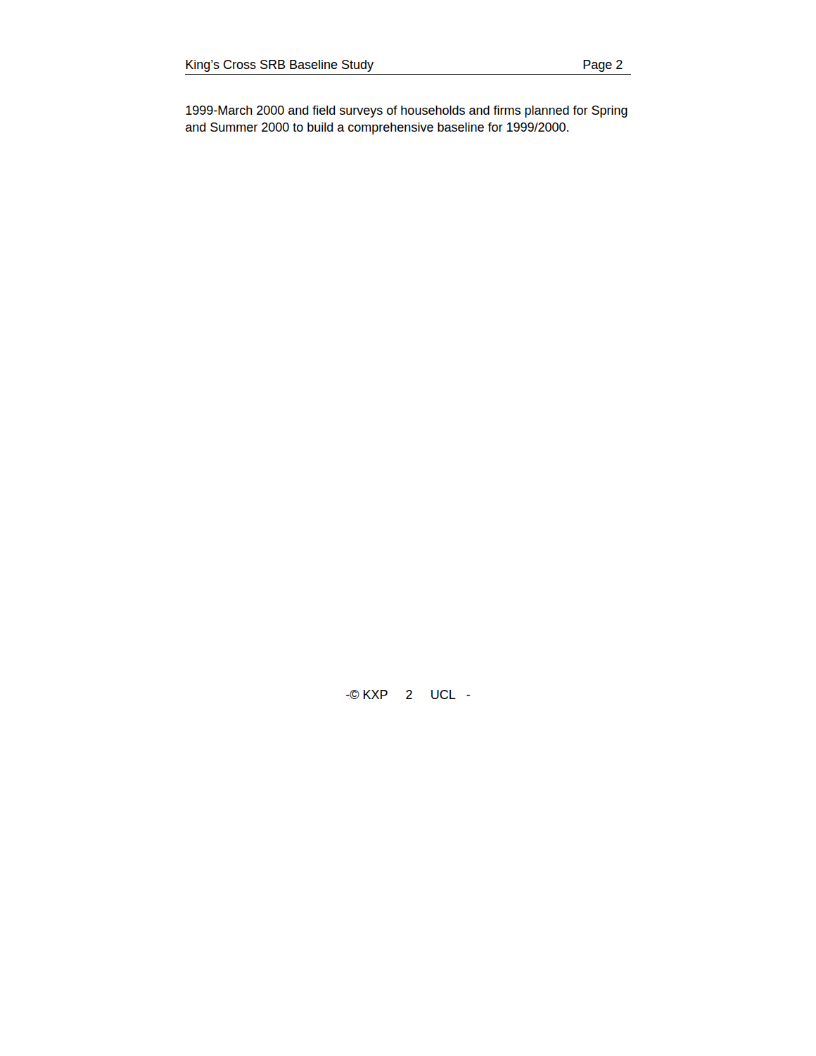King’s Cross SRB Baseline Study Page 2
1999-March 2000 and field surveys of households and firms planned for Spring and Summer 2000 to build a comprehensive baseline for 1999/2000.
-© KXP 2 UCL -